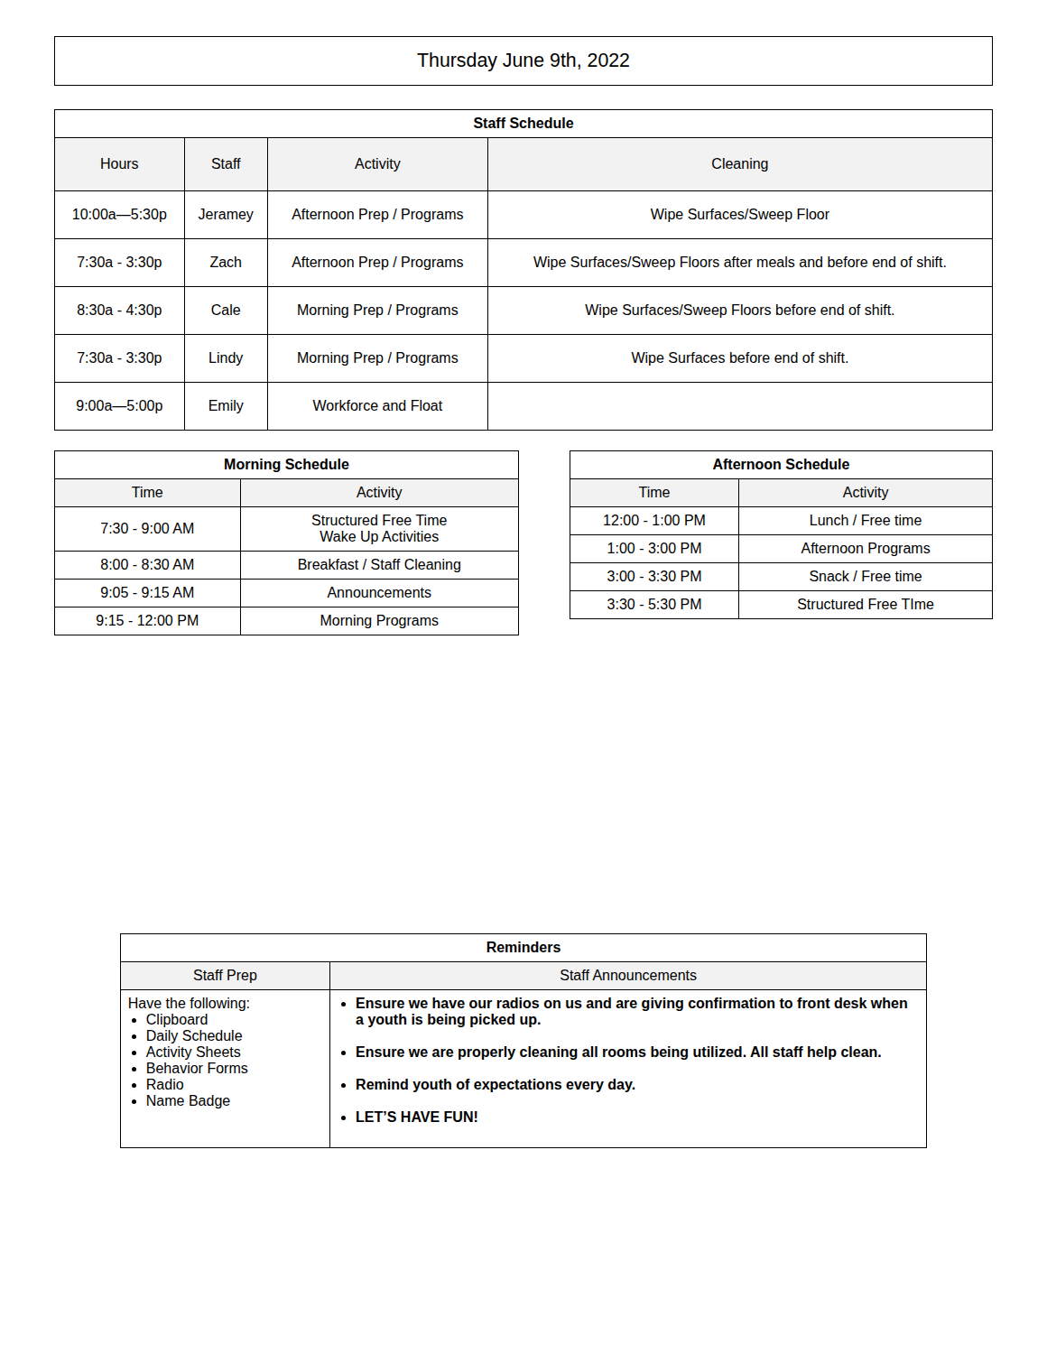Thursday June 9th, 2022
| Staff Schedule |
| Hours | Staff | Activity | Cleaning |
| 10:00a—5:30p | Jeramey | Afternoon Prep / Programs | Wipe Surfaces/Sweep Floor |
| 7:30a - 3:30p | Zach | Afternoon Prep / Programs | Wipe Surfaces/Sweep Floors after meals and before end of shift. |
| 8:30a - 4:30p | Cale | Morning Prep / Programs | Wipe Surfaces/Sweep Floors before end of shift. |
| 7:30a - 3:30p | Lindy | Morning Prep / Programs | Wipe Surfaces before end of shift. |
| 9:00a—5:00p | Emily | Workforce and Float | |
| / Morning Schedule / / Time / Activity / / 7:30 - 9:00 AM / Structured Free Time Wake Up Activities / / 8:00 - 8:30 AM / Breakfast / Staff Cleaning / / 9:05 - 9:15 AM / Announcements / / 9:15 - 12:00 PM / Morning Programs / | | / Afternoon Schedule / / Time / Activity / / 12:00 - 1:00 PM / Lunch / Free time / / 1:00 - 3:00 PM / Afternoon Programs / / 3:00 - 3:30 PM / Snack / Free time / / 3:30 - 5:30 PM / Structured Free TIme / |
| Reminders |
| Staff Prep | Staff Announcements |
| Have the following: Clipboard Daily Schedule Activity Sheets Behavior Forms Radio Name Badge | Ensure we have our radios on us and are giving confirmation to front desk when a youth is being picked up. Ensure we are properly cleaning all rooms being utilized. All staff help clean. Remind youth of expectations every day. LET’S HAVE FUN! |